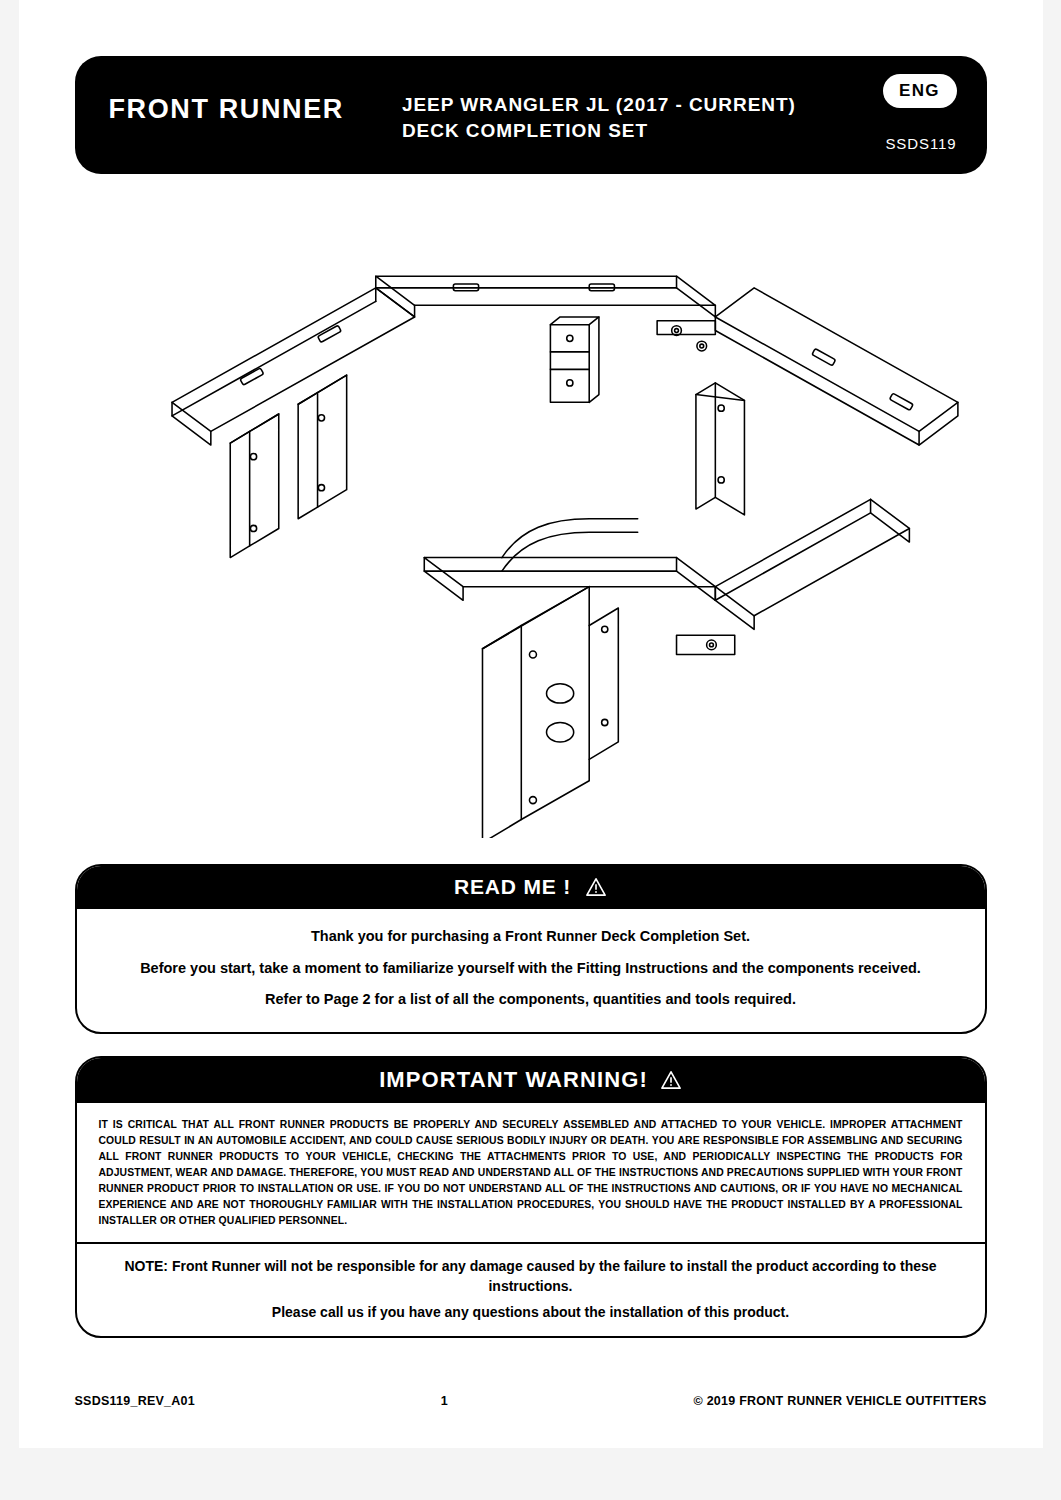FRONT RUNNER
JEEP WRANGLER JL (2017 - CURRENT)
DECK COMPLETION SET
ENG
SSDS119
READ ME !
Thank you for purchasing a Front Runner Deck Completion Set.
Before you start, take a moment to familiarize yourself with the Fitting Instructions and the components received.
Refer to Page 2 for a list of all the components, quantities and tools required.
IMPORTANT WARNING!
IT IS CRITICAL THAT ALL FRONT RUNNER PRODUCTS BE PROPERLY AND SECURELY ASSEMBLED AND ATTACHED TO YOUR VEHICLE. IMPROPER ATTACHMENT COULD RESULT IN AN AUTOMOBILE ACCIDENT, AND COULD CAUSE SERIOUS BODILY INJURY OR DEATH. YOU ARE RESPONSIBLE FOR ASSEMBLING AND SECURING ALL FRONT RUNNER PRODUCTS TO YOUR VEHICLE, CHECKING THE ATTACHMENTS PRIOR TO USE, AND PERIODICALLY INSPECTING THE PRODUCTS FOR ADJUSTMENT, WEAR AND DAMAGE. THEREFORE, YOU MUST READ AND UNDERSTAND ALL OF THE INSTRUCTIONS AND PRECAUTIONS SUPPLIED WITH YOUR FRONT RUNNER PRODUCT PRIOR TO INSTALLATION OR USE. IF YOU DO NOT UNDERSTAND ALL OF THE INSTRUCTIONS AND CAUTIONS, OR IF YOU HAVE NO MECHANICAL EXPERIENCE AND ARE NOT THOROUGHLY FAMILIAR WITH THE INSTALLATION PROCEDURES, YOU SHOULD HAVE THE PRODUCT INSTALLED BY A PROFESSIONAL INSTALLER OR OTHER QUALIFIED PERSONNEL.
NOTE: Front Runner will not be responsible for any damage caused by the failure to install the product according to these instructions.
Please call us if you have any questions about the installation of this product.
SSDS119_REV_A01
1
© 2019 FRONT RUNNER VEHICLE OUTFITTERS